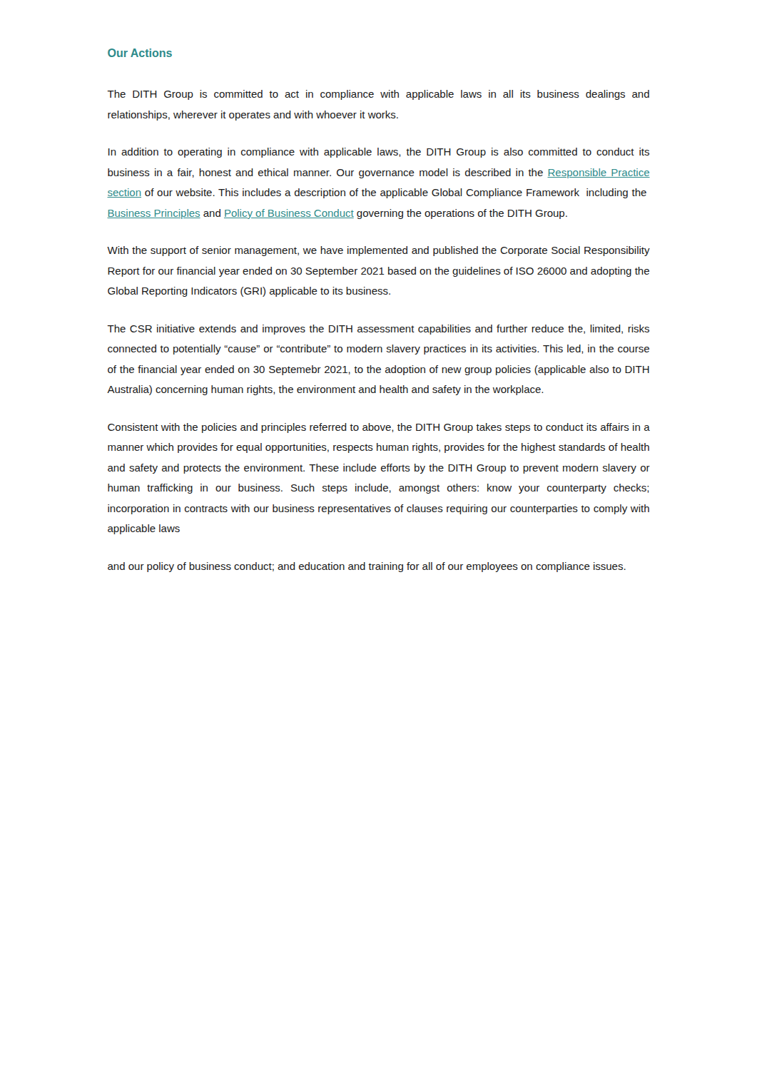Our Actions
The DITH Group is committed to act in compliance with applicable laws in all its business dealings and relationships, wherever it operates and with whoever it works.
In addition to operating in compliance with applicable laws, the DITH Group is also committed to conduct its business in a fair, honest and ethical manner. Our governance model is described in the Responsible Practice section of our website. This includes a description of the applicable Global Compliance Framework including the Business Principles and Policy of Business Conduct governing the operations of the DITH Group.
With the support of senior management, we have implemented and published the Corporate Social Responsibility Report for our financial year ended on 30 September 2021 based on the guidelines of ISO 26000 and adopting the Global Reporting Indicators (GRI) applicable to its business.
The CSR initiative extends and improves the DITH assessment capabilities and further reduce the, limited, risks connected to potentially “cause” or “contribute” to modern slavery practices in its activities. This led, in the course of the financial year ended on 30 Septemebr 2021, to the adoption of new group policies (applicable also to DITH Australia) concerning human rights, the environment and health and safety in the workplace.
Consistent with the policies and principles referred to above, the DITH Group takes steps to conduct its affairs in a manner which provides for equal opportunities, respects human rights, provides for the highest standards of health and safety and protects the environment. These include efforts by the DITH Group to prevent modern slavery or human trafficking in our business. Such steps include, amongst others: know your counterparty checks; incorporation in contracts with our business representatives of clauses requiring our counterparties to comply with applicable laws
and our policy of business conduct; and education and training for all of our employees on compliance issues.